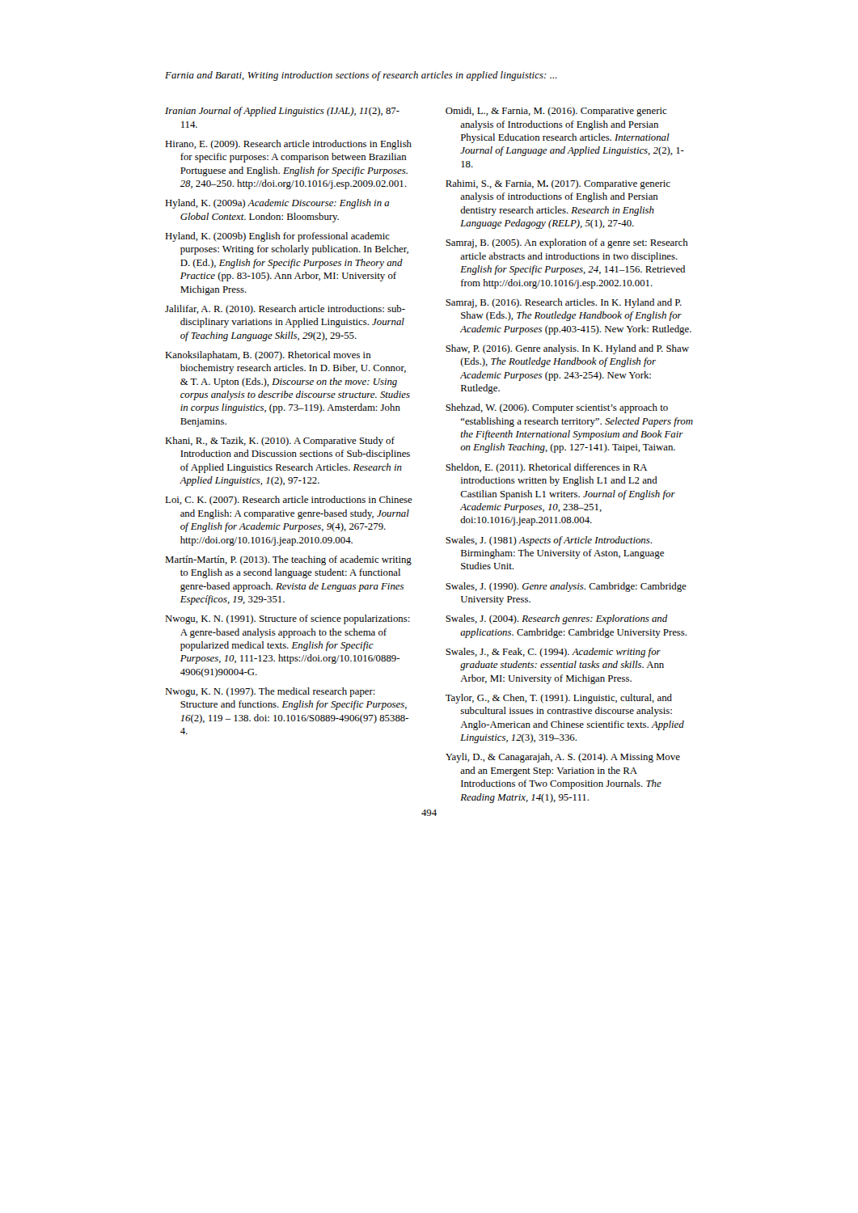Farnia and Barati, Writing introduction sections of research articles in applied linguistics: ...
Iranian Journal of Applied Linguistics (IJAL), 11(2), 87-114.
Hirano, E. (2009). Research article introductions in English for specific purposes: A comparison between Brazilian Portuguese and English. English for Specific Purposes. 28, 240–250. http://doi.org/10.1016/j.esp.2009.02.001.
Hyland, K. (2009a) Academic Discourse: English in a Global Context. London: Bloomsbury.
Hyland, K. (2009b) English for professional academic purposes: Writing for scholarly publication. In Belcher, D. (Ed.), English for Specific Purposes in Theory and Practice (pp. 83-105). Ann Arbor, MI: University of Michigan Press.
Jalilifar, A. R. (2010). Research article introductions: sub-disciplinary variations in Applied Linguistics. Journal of Teaching Language Skills, 29(2), 29-55.
Kanoksilaphatam, B. (2007). Rhetorical moves in biochemistry research articles. In D. Biber, U. Connor, & T. A. Upton (Eds.), Discourse on the move: Using corpus analysis to describe discourse structure. Studies in corpus linguistics, (pp. 73–119). Amsterdam: John Benjamins.
Khani, R., & Tazik, K. (2010). A Comparative Study of Introduction and Discussion sections of Sub-disciplines of Applied Linguistics Research Articles. Research in Applied Linguistics, 1(2), 97-122.
Loi, C. K. (2007). Research article introductions in Chinese and English: A comparative genre-based study, Journal of English for Academic Purposes, 9(4), 267-279. http://doi.org/10.1016/j.jeap.2010.09.004.
Martín-Martín, P. (2013). The teaching of academic writing to English as a second language student: A functional genre-based approach. Revista de Lenguas para Fines Específicos, 19, 329-351.
Nwogu, K. N. (1991). Structure of science popularizations: A genre-based analysis approach to the schema of popularized medical texts. English for Specific Purposes, 10, 111-123. https://doi.org/10.1016/0889-4906(91)90004-G.
Nwogu, K. N. (1997). The medical research paper: Structure and functions. English for Specific Purposes, 16(2), 119 – 138. doi: 10.1016/S0889-4906(97) 85388-4.
Omidi, L., & Farnia, M. (2016). Comparative generic analysis of Introductions of English and Persian Physical Education research articles. International Journal of Language and Applied Linguistics, 2(2), 1-18.
Rahimi, S., & Farnia, M. (2017). Comparative generic analysis of introductions of English and Persian dentistry research articles. Research in English Language Pedagogy (RELP), 5(1), 27-40.
Samraj, B. (2005). An exploration of a genre set: Research article abstracts and introductions in two disciplines. English for Specific Purposes, 24, 141–156. Retrieved from http://doi.org/10.1016/j.esp.2002.10.001.
Samraj, B. (2016). Research articles. In K. Hyland and P. Shaw (Eds.), The Routledge Handbook of English for Academic Purposes (pp.403-415). New York: Rutledge.
Shaw, P. (2016). Genre analysis. In K. Hyland and P. Shaw (Eds.), The Routledge Handbook of English for Academic Purposes (pp. 243-254). New York: Rutledge.
Shehzad, W. (2006). Computer scientist’s approach to “establishing a research territory”. Selected Papers from the Fifteenth International Symposium and Book Fair on English Teaching, (pp. 127-141). Taipei, Taiwan.
Sheldon, E. (2011). Rhetorical differences in RA introductions written by English L1 and L2 and Castilian Spanish L1 writers. Journal of English for Academic Purposes, 10, 238–251, doi:10.1016/j.jeap.2011.08.004.
Swales, J. (1981) Aspects of Article Introductions. Birmingham: The University of Aston, Language Studies Unit.
Swales, J. (1990). Genre analysis. Cambridge: Cambridge University Press.
Swales, J. (2004). Research genres: Explorations and applications. Cambridge: Cambridge University Press.
Swales, J., & Feak, C. (1994). Academic writing for graduate students: essential tasks and skills. Ann Arbor, MI: University of Michigan Press.
Taylor, G., & Chen, T. (1991). Linguistic, cultural, and subcultural issues in contrastive discourse analysis: Anglo-American and Chinese scientific texts. Applied Linguistics, 12(3), 319–336.
Yayli, D., & Canagarajah, A. S. (2014). A Missing Move and an Emergent Step: Variation in the RA Introductions of Two Composition Journals. The Reading Matrix, 14(1), 95-111.
494